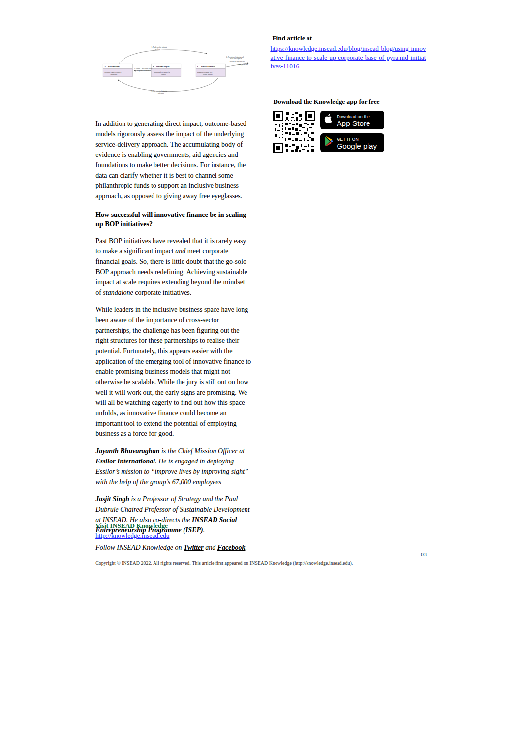1. Funds to offer training services 3. Assessment of training outcomes A Risk Investors Development Finance Institutions, Impact Investors & Foundations B Outcome Payers Governments, Foundations, Philanthropists & Foreign Aid Agencies C Service Providers Non-profit Organisations promoting livelihoods, with Training Agencies 4. Returns + investment based on promised outcomes 2. Provision of training and skills development Training of entrepreneurs Entrepreneurs
In addition to generating direct impact, outcome-based models rigorously assess the impact of the underlying service-delivery approach. The accumulating body of evidence is enabling governments, aid agencies and foundations to make better decisions. For instance, the data can clarify whether it is best to channel some philanthropic funds to support an inclusive business approach, as opposed to giving away free eyeglasses.
How successful will innovative finance be in scaling up BOP initiatives?
Past BOP initiatives have revealed that it is rarely easy to make a significant impact and meet corporate financial goals. So, there is little doubt that the go-solo BOP approach needs redefining: Achieving sustainable impact at scale requires extending beyond the mindset of standalone corporate initiatives.
While leaders in the inclusive business space have long been aware of the importance of cross-sector partnerships, the challenge has been figuring out the right structures for these partnerships to realise their potential. Fortunately, this appears easier with the application of the emerging tool of innovative finance to enable promising business models that might not otherwise be scalable. While the jury is still out on how well it will work out, the early signs are promising. We will all be watching eagerly to find out how this space unfolds, as innovative finance could become an important tool to extend the potential of employing business as a force for good.
Jayanth Bhuvaraghan is the Chief Mission Officer at Essilor International. He is engaged in deploying Essilor’s mission to “improve lives by improving sight” with the help of the group’s 67,000 employees
Jasjit Singh is a Professor of Strategy and the Paul Dubrule Chaired Professor of Sustainable Development at INSEAD. He also co-directs the INSEAD Social Entrepreneurship Programme (ISEP).
Follow INSEAD Knowledge on Twitter and Facebook.
Find article at
https://knowledge.insead.edu/blog/insead-blog/using-innovative-finance-to-scale-up-corporate-base-of-pyramid-initiatives-11016
Download the Knowledge app for free
Download on the
App Store
GET IT ON
Google play
Visit INSEAD Knowledge
http://knowledge.insead.edu
Copyright © INSEAD 2022. All rights reserved. This article first appeared on INSEAD Knowledge (http://knowledge.insead.edu).
03